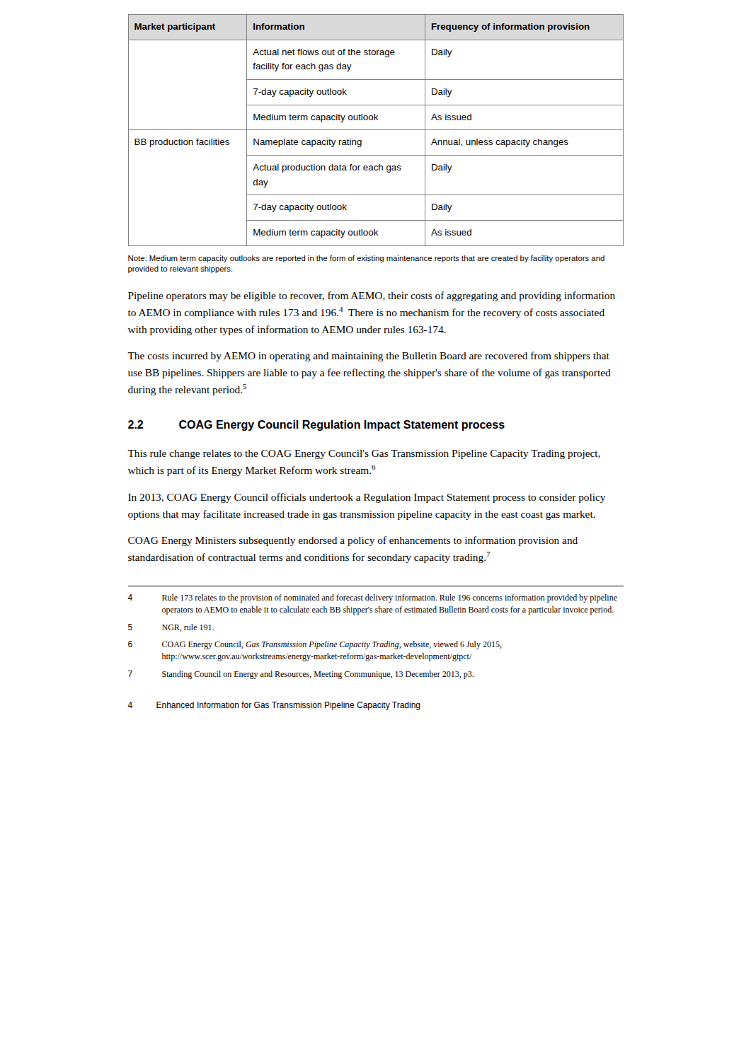| Market participant | Information | Frequency of information provision |
| --- | --- | --- |
| | Actual net flows out of the storage facility for each gas day | Daily |
| 7-day capacity outlook | Daily |
| Medium term capacity outlook | As issued |
| BB production facilities | Nameplate capacity rating | Annual, unless capacity changes |
| Actual production data for each gas day | Daily |
| 7-day capacity outlook | Daily |
| Medium term capacity outlook | As issued |
Note: Medium term capacity outlooks are reported in the form of existing maintenance reports that are created by facility operators and provided to relevant shippers.
Pipeline operators may be eligible to recover, from AEMO, their costs of aggregating and providing information to AEMO in compliance with rules 173 and 196.4 There is no mechanism for the recovery of costs associated with providing other types of information to AEMO under rules 163-174.
The costs incurred by AEMO in operating and maintaining the Bulletin Board are recovered from shippers that use BB pipelines. Shippers are liable to pay a fee reflecting the shipper's share of the volume of gas transported during the relevant period.5
2.2 COAG Energy Council Regulation Impact Statement process
This rule change relates to the COAG Energy Council's Gas Transmission Pipeline Capacity Trading project, which is part of its Energy Market Reform work stream.6
In 2013, COAG Energy Council officials undertook a Regulation Impact Statement process to consider policy options that may facilitate increased trade in gas transmission pipeline capacity in the east coast gas market.
COAG Energy Ministers subsequently endorsed a policy of enhancements to information provision and standardisation of contractual terms and conditions for secondary capacity trading.7
4 Rule 173 relates to the provision of nominated and forecast delivery information. Rule 196 concerns information provided by pipeline operators to AEMO to enable it to calculate each BB shipper's share of estimated Bulletin Board costs for a particular invoice period.
5 NGR, rule 191.
6 COAG Energy Council, Gas Transmission Pipeline Capacity Trading, website, viewed 6 July 2015, http://www.scer.gov.au/workstreams/energy-market-reform/gas-market-development/gtpct/
7 Standing Council on Energy and Resources, Meeting Communique, 13 December 2013, p3.
4 Enhanced Information for Gas Transmission Pipeline Capacity Trading